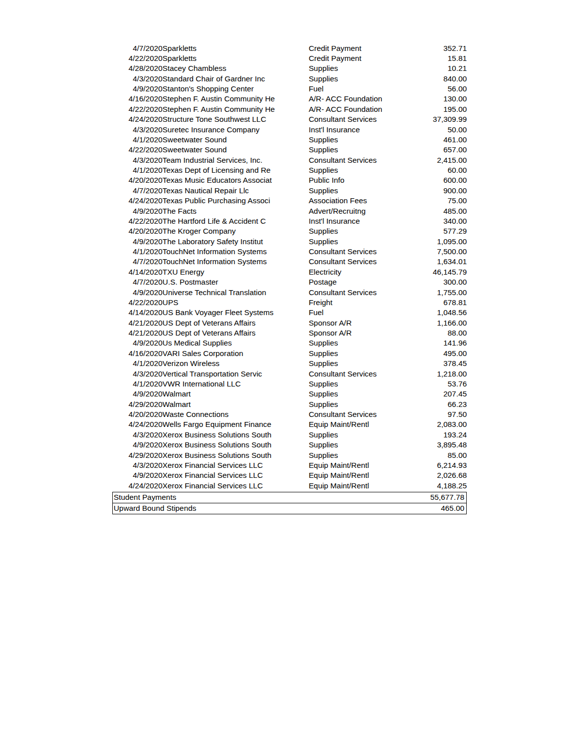| 4/7/2020 | Sparkletts | Credit Payment | 352.71 |
| 4/22/2020 | Sparkletts | Credit Payment | 15.81 |
| 4/28/2020 | Stacey Chambless | Supplies | 10.21 |
| 4/3/2020 | Standard Chair of Gardner Inc | Supplies | 840.00 |
| 4/9/2020 | Stanton's Shopping Center | Fuel | 56.00 |
| 4/16/2020 | Stephen F. Austin Community He | A/R- ACC Foundation | 130.00 |
| 4/22/2020 | Stephen F. Austin Community He | A/R- ACC Foundation | 195.00 |
| 4/24/2020 | Structure Tone Southwest LLC | Consultant Services | 37,309.99 |
| 4/3/2020 | Suretec Insurance Company | Inst'l Insurance | 50.00 |
| 4/1/2020 | Sweetwater Sound | Supplies | 461.00 |
| 4/22/2020 | Sweetwater Sound | Supplies | 657.00 |
| 4/3/2020 | Team Industrial Services, Inc. | Consultant Services | 2,415.00 |
| 4/1/2020 | Texas Dept of Licensing and Re | Supplies | 60.00 |
| 4/20/2020 | Texas Music Educators Associat | Public Info | 600.00 |
| 4/7/2020 | Texas Nautical Repair Llc | Supplies | 900.00 |
| 4/24/2020 | Texas Public Purchasing Associ | Association Fees | 75.00 |
| 4/9/2020 | The Facts | Advert/Recruitng | 485.00 |
| 4/22/2020 | The Hartford Life & Accident C | Inst'l Insurance | 340.00 |
| 4/20/2020 | The Kroger Company | Supplies | 577.29 |
| 4/9/2020 | The Laboratory Safety Institut | Supplies | 1,095.00 |
| 4/1/2020 | TouchNet Information Systems | Consultant Services | 7,500.00 |
| 4/7/2020 | TouchNet Information Systems | Consultant Services | 1,634.01 |
| 4/14/2020 | TXU Energy | Electricity | 46,145.79 |
| 4/7/2020 | U.S. Postmaster | Postage | 300.00 |
| 4/9/2020 | Universe Technical Translation | Consultant Services | 1,755.00 |
| 4/22/2020 | UPS | Freight | 678.81 |
| 4/14/2020 | US Bank Voyager Fleet Systems | Fuel | 1,048.56 |
| 4/21/2020 | US Dept of Veterans Affairs | Sponsor A/R | 1,166.00 |
| 4/21/2020 | US Dept of Veterans Affairs | Sponsor A/R | 88.00 |
| 4/9/2020 | Us Medical Supplies | Supplies | 141.96 |
| 4/16/2020 | VARI Sales Corporation | Supplies | 495.00 |
| 4/1/2020 | Verizon Wireless | Supplies | 378.45 |
| 4/3/2020 | Vertical Transportation Servic | Consultant Services | 1,218.00 |
| 4/1/2020 | VWR International LLC | Supplies | 53.76 |
| 4/9/2020 | Walmart | Supplies | 207.45 |
| 4/29/2020 | Walmart | Supplies | 66.23 |
| 4/20/2020 | Waste Connections | Consultant Services | 97.50 |
| 4/24/2020 | Wells Fargo Equipment Finance | Equip Maint/Rentl | 2,083.00 |
| 4/3/2020 | Xerox Business Solutions South | Supplies | 193.24 |
| 4/9/2020 | Xerox Business Solutions South | Supplies | 3,895.48 |
| 4/29/2020 | Xerox Business Solutions South | Supplies | 85.00 |
| 4/3/2020 | Xerox Financial Services LLC | Equip Maint/Rentl | 6,214.93 |
| 4/9/2020 | Xerox Financial Services LLC | Equip Maint/Rentl | 2,026.68 |
| 4/24/2020 | Xerox Financial Services LLC | Equip Maint/Rentl | 4,188.25 |
| Student Payments | 55,677.78 |
| Upward Bound Stipends | 465.00 |